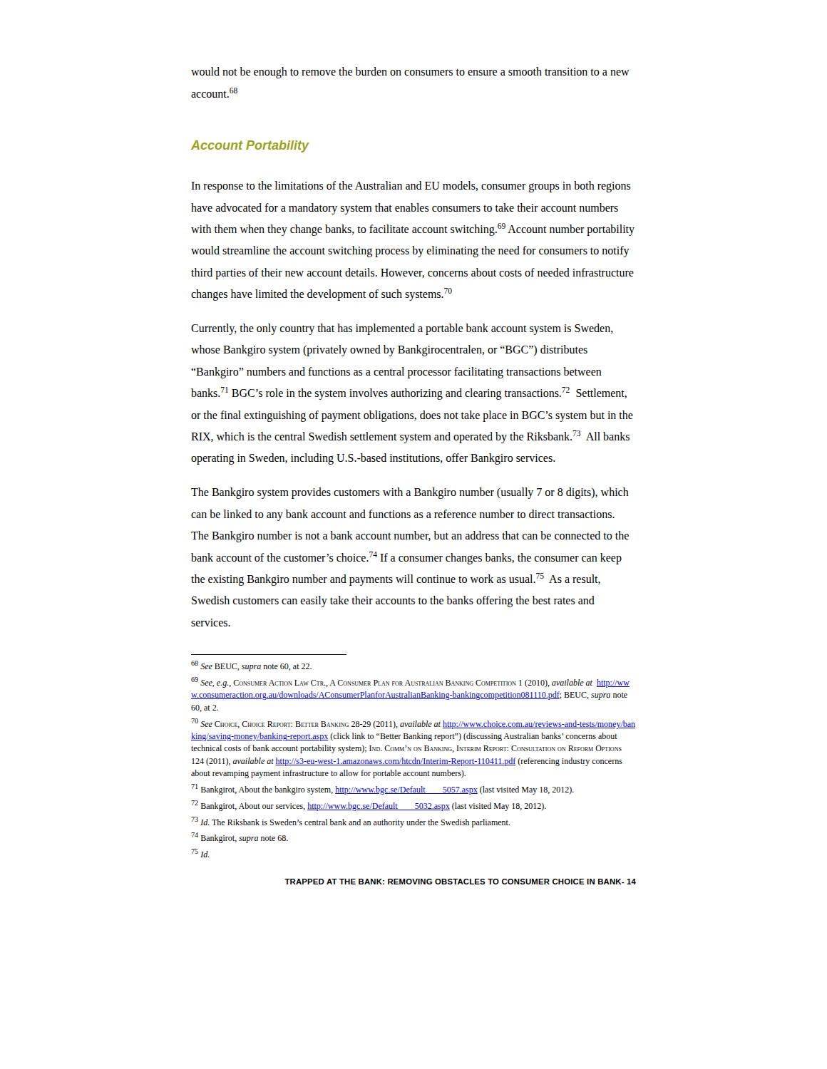would not be enough to remove the burden on consumers to ensure a smooth transition to a new account.68
Account Portability
In response to the limitations of the Australian and EU models, consumer groups in both regions have advocated for a mandatory system that enables consumers to take their account numbers with them when they change banks, to facilitate account switching.69 Account number portability would streamline the account switching process by eliminating the need for consumers to notify third parties of their new account details. However, concerns about costs of needed infrastructure changes have limited the development of such systems.70
Currently, the only country that has implemented a portable bank account system is Sweden, whose Bankgiro system (privately owned by Bankgirocentralen, or “BGC”) distributes “Bankgiro” numbers and functions as a central processor facilitating transactions between banks.71 BGC’s role in the system involves authorizing and clearing transactions.72 Settlement, or the final extinguishing of payment obligations, does not take place in BGC’s system but in the RIX, which is the central Swedish settlement system and operated by the Riksbank.73 All banks operating in Sweden, including U.S.-based institutions, offer Bankgiro services.
The Bankgiro system provides customers with a Bankgiro number (usually 7 or 8 digits), which can be linked to any bank account and functions as a reference number to direct transactions. The Bankgiro number is not a bank account number, but an address that can be connected to the bank account of the customer’s choice.74 If a consumer changes banks, the consumer can keep the existing Bankgiro number and payments will continue to work as usual.75 As a result, Swedish customers can easily take their accounts to the banks offering the best rates and services.
68 See BEUC, supra note 60, at 22.
69 See, e.g., Consumer Action Law Ctr., A Consumer Plan for Australian Banking Competition 1 (2010), available at http://www.consumeraction.org.au/downloads/AConsumerPlanforAustralianBanking-bankingcompetition081110.pdf; BEUC, supra note 60, at 2.
70 See Choice, Choice Report: Better Banking 28-29 (2011), available at http://www.choice.com.au/reviews-and-tests/money/banking/saving-money/banking-report.aspx (click link to “Better Banking report”) (discussing Australian banks’ concerns about technical costs of bank account portability system); Ind. Comm’n on Banking, Interim Report: Consultation on Reform Options 124 (2011), available at http://s3-eu-west-1.amazonaws.com/htcdn/Interim-Report-110411.pdf (referencing industry concerns about revamping payment infrastructure to allow for portable account numbers).
71 Bankgirot, About the bankgiro system, http://www.bgc.se/Default____5057.aspx (last visited May 18, 2012).
72 Bankgirot, About our services, http://www.bgc.se/Default____5032.aspx (last visited May 18, 2012).
73 Id. The Riksbank is Sweden’s central bank and an authority under the Swedish parliament.
74 Bankgirot, supra note 68.
75 Id.
TRAPPED AT THE BANK: REMOVING OBSTACLES TO CONSUMER CHOICE IN BANK- 14